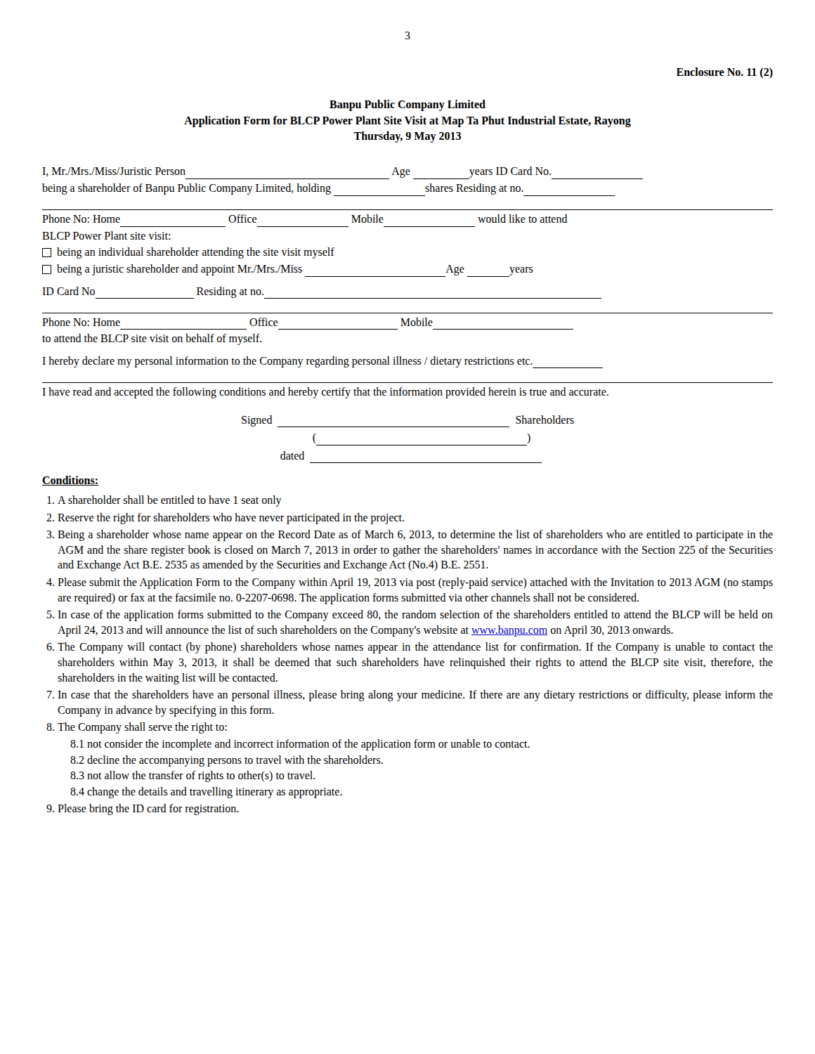3
Enclosure No. 11 (2)
Banpu Public Company Limited
Application Form for BLCP Power Plant Site Visit at Map Ta Phut Industrial Estate, Rayong
Thursday, 9 May 2013
I, Mr./Mrs./Miss/Juristic Person Age years ID Card No.
being a shareholder of Banpu Public Company Limited, holding shares Residing at no.
Phone No: Home Office Mobile would like to attend
BLCP Power Plant site visit:
being an individual shareholder attending the site visit myself
being a juristic shareholder and appoint Mr./Mrs./Miss Age years
ID Card No Residing at no.
Phone No: Home Office Mobile
to attend the BLCP site visit on behalf of myself.
I hereby declare my personal information to the Company regarding personal illness / dietary restrictions etc.
I have read and accepted the following conditions and hereby certify that the information provided herein is true and accurate.
Signed Shareholders
( )
dated
Conditions:
A shareholder shall be entitled to have 1 seat only
Reserve the right for shareholders who have never participated in the project.
Being a shareholder whose name appear on the Record Date as of March 6, 2013, to determine the list of shareholders who are entitled to participate in the AGM and the share register book is closed on March 7, 2013 in order to gather the shareholders' names in accordance with the Section 225 of the Securities and Exchange Act B.E. 2535 as amended by the Securities and Exchange Act (No.4) B.E. 2551.
Please submit the Application Form to the Company within April 19, 2013 via post (reply-paid service) attached with the Invitation to 2013 AGM (no stamps are required) or fax at the facsimile no. 0-2207-0698. The application forms submitted via other channels shall not be considered.
In case of the application forms submitted to the Company exceed 80, the random selection of the shareholders entitled to attend the BLCP will be held on April 24, 2013 and will announce the list of such shareholders on the Company's website at www.banpu.com on April 30, 2013 onwards.
The Company will contact (by phone) shareholders whose names appear in the attendance list for confirmation. If the Company is unable to contact the shareholders within May 3, 2013, it shall be deemed that such shareholders have relinquished their rights to attend the BLCP site visit, therefore, the shareholders in the waiting list will be contacted.
In case that the shareholders have an personal illness, please bring along your medicine. If there are any dietary restrictions or difficulty, please inform the Company in advance by specifying in this form.
The Company shall serve the right to:
8.1 not consider the incomplete and incorrect information of the application form or unable to contact.
8.2 decline the accompanying persons to travel with the shareholders.
8.3 not allow the transfer of rights to other(s) to travel.
8.4 change the details and travelling itinerary as appropriate.
Please bring the ID card for registration.